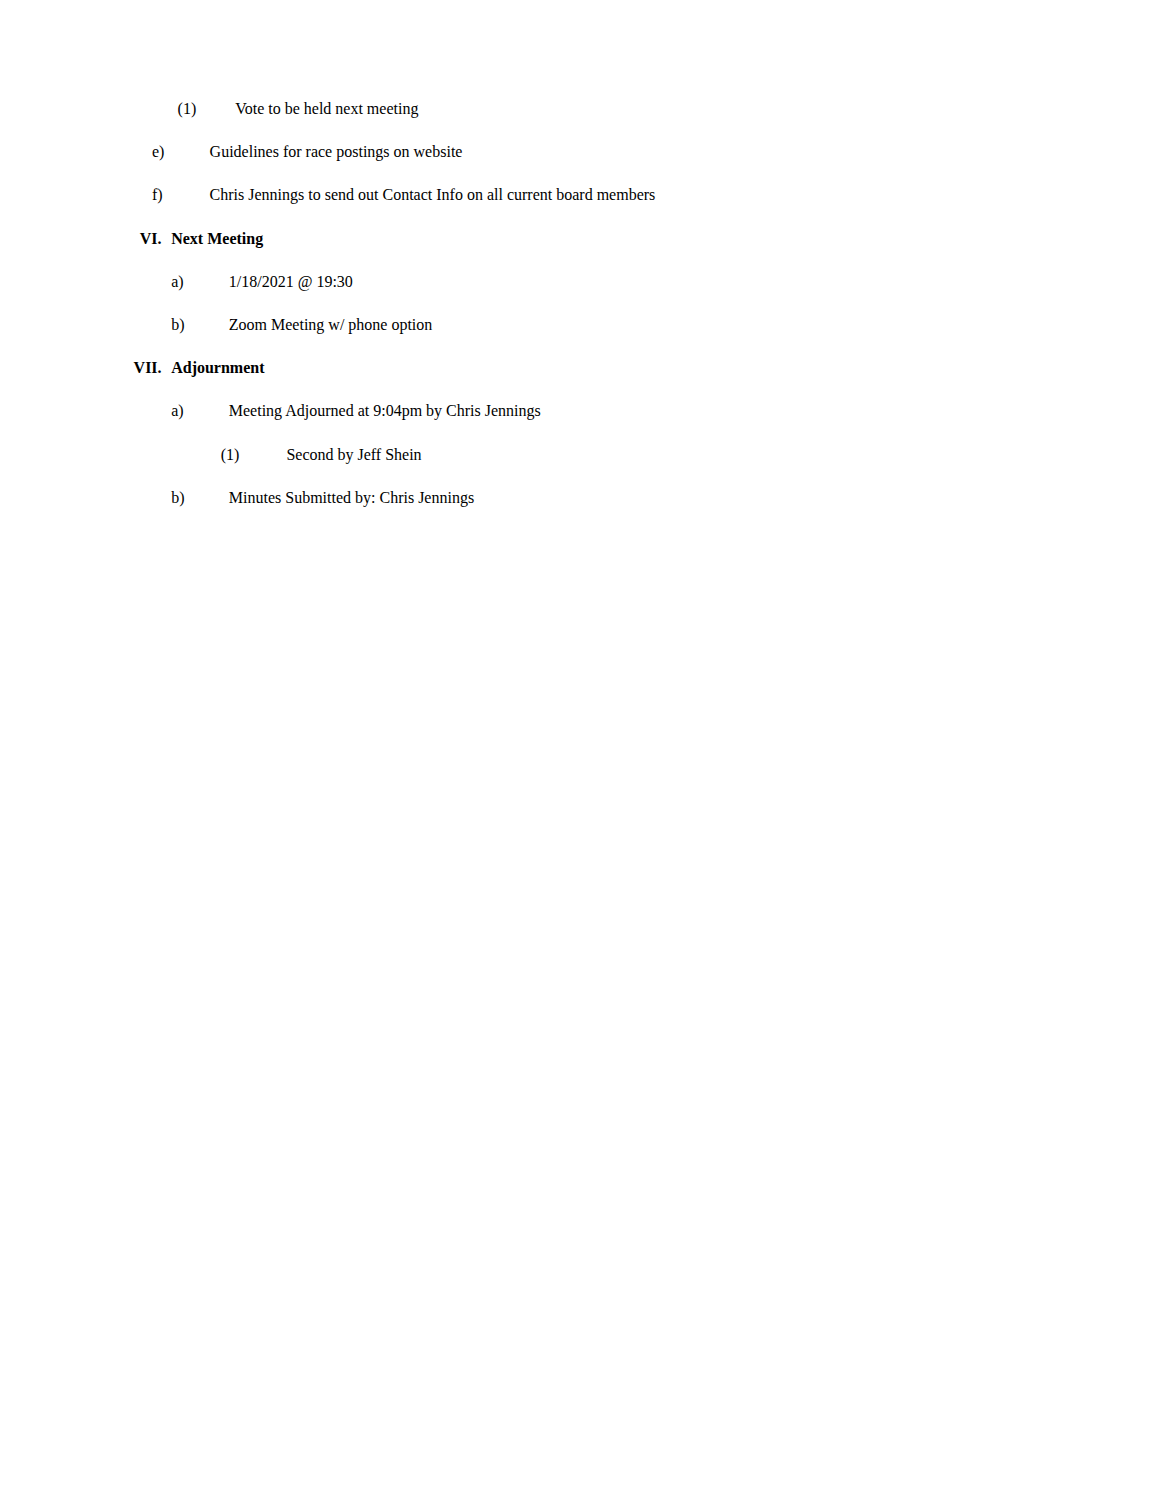(1) Vote to be held next meeting
e) Guidelines for race postings on website
f) Chris Jennings to send out Contact Info on all current board members
VI. Next Meeting
a) 1/18/2021 @ 19:30
b) Zoom Meeting w/ phone option
VII. Adjournment
a) Meeting Adjourned at 9:04pm by Chris Jennings
(1) Second by Jeff Shein
b) Minutes Submitted by: Chris Jennings